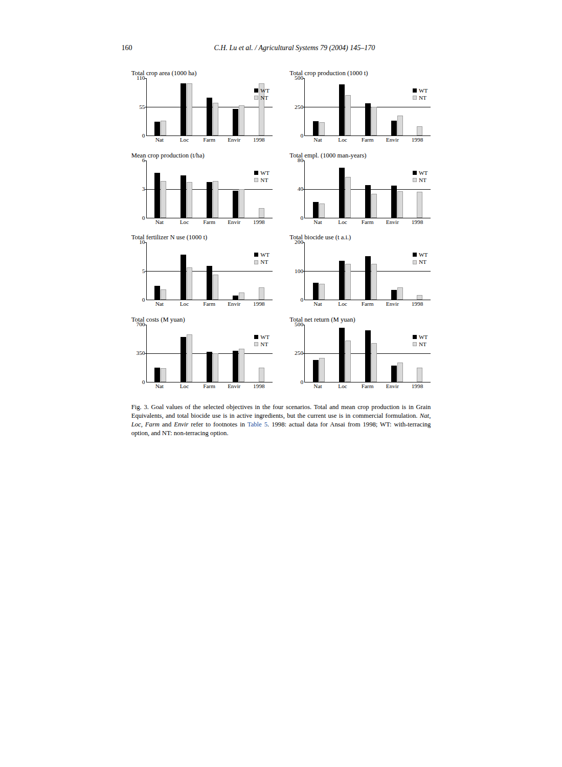160
C.H. Lu et al. / Agricultural Systems 79 (2004) 145–170
Total crop area (1000 ha)
110 55 0
WT
NT
Nat Loc Farm Envir 1998
Total crop production (1000 t)
500 250 0
WT
NT
Nat Loc Farm Envir 1998
Mean crop production (t/ha)
6 3 0
WT
NT
Nat Loc Farm Envir 1998
Total empl. (1000 man-years)
80 40 0
WT
NT
Nat Loc Farm Envir 1998
Total fertilizer N use (1000 t)
10 5 0
WT
NT
Nat Loc Farm Envir 1998
Total biocide use (t a.i.)
200 100 0
WT
NT
Nat Loc Farm Envir 1998
Total costs (M yuan)
700 350 0
WT
NT
Nat Loc Farm Envir 1998
Total net return (M yuan)
500 250 0
WT
NT
Nat Loc Farm Envir 1998
Fig. 3. Goal values of the selected objectives in the four scenarios. Total and mean crop production is in Grain Equivalents, and total biocide use is in active ingredients, but the current use is in commercial formulation. Nat, Loc, Farm and Envir refer to footnotes in Table 5. 1998: actual data for Ansai from 1998; WT: with-terracing option, and NT: non-terracing option.